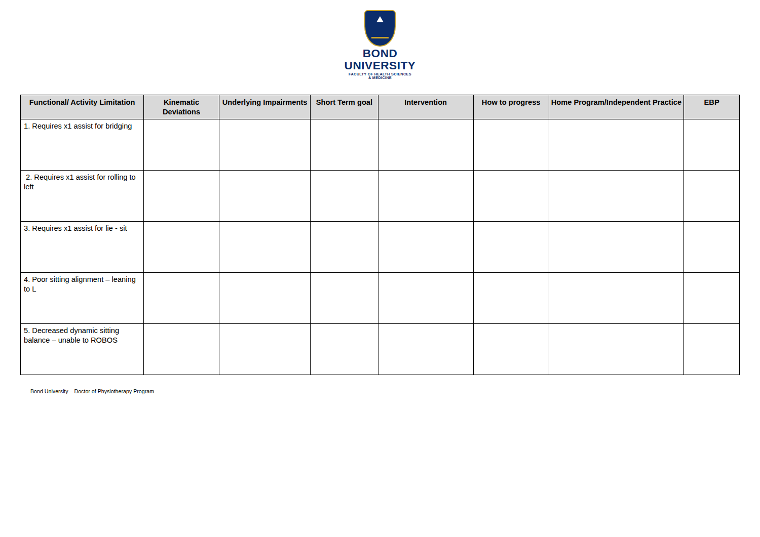BOND UNIVERSITY FACULTY OF HEALTH SCIENCES & MEDICINE
| Functional/ Activity Limitation | Kinematic Deviations | Underlying Impairments | Short Term goal | Intervention | How to progress | Home Program/Independent Practice | EBP |
| --- | --- | --- | --- | --- | --- | --- | --- |
| 1. Requires x1 assist for bridging | | | | | | | |
| 2. Requires x1 assist for rolling to left | | | | | | | |
| 3. Requires x1 assist for lie - sit | | | | | | | |
| 4. Poor sitting alignment – leaning to L | | | | | | | |
| 5. Decreased dynamic sitting balance – unable to ROBOS | | | | | | | |
Bond University – Doctor of Physiotherapy Program